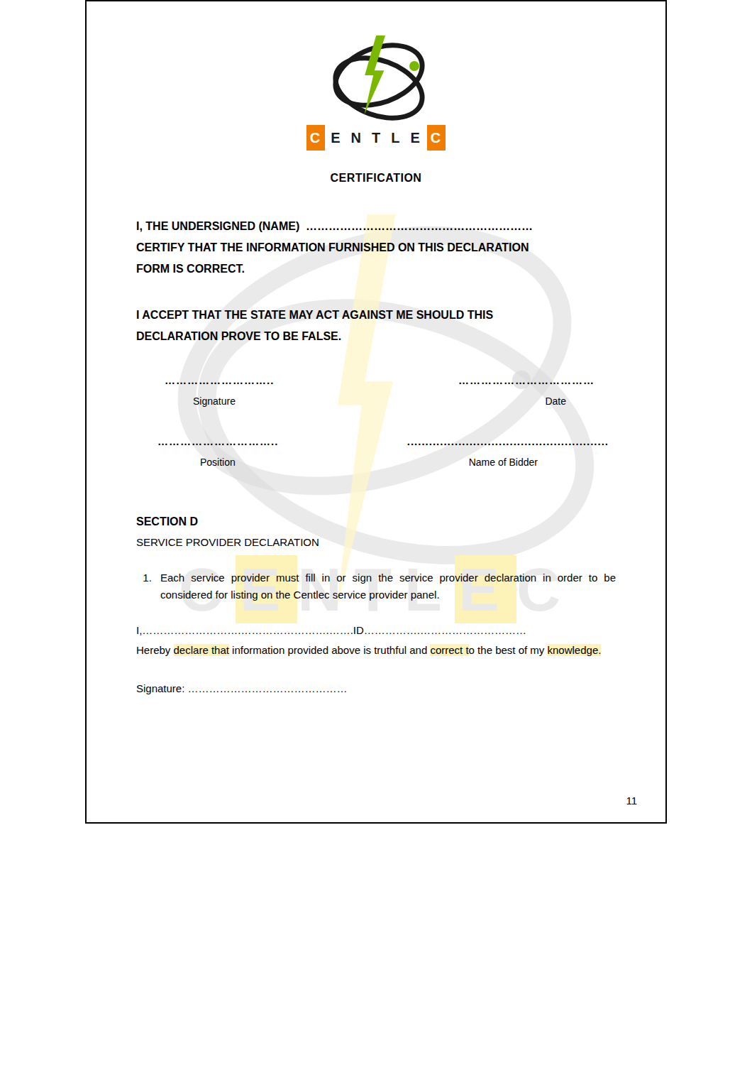CENTLEC
CENTLEC
CERTIFICATION
I, THE UNDERSIGNED (NAME) ……………………………………………………
CERTIFY THAT THE INFORMATION FURNISHED ON THIS DECLARATION
FORM IS CORRECT.
I ACCEPT THAT THE STATE MAY ACT AGAINST ME SHOULD THIS
DECLARATION PROVE TO BE FALSE.
……………………….. ………………………………
Signature Date
………………………….. .......................................................
Position Name of Bidder
SECTION D
SERVICE PROVIDER DECLARATION
Each service provider must fill in or sign the service provider declaration in order to be considered for listing on the Centlec service provider panel.
I,……………………….…………………….…….ID…………….…………………………
Hereby declare that information provided above is truthful and correct to the best of my knowledge.
Signature: ………………………………………
11